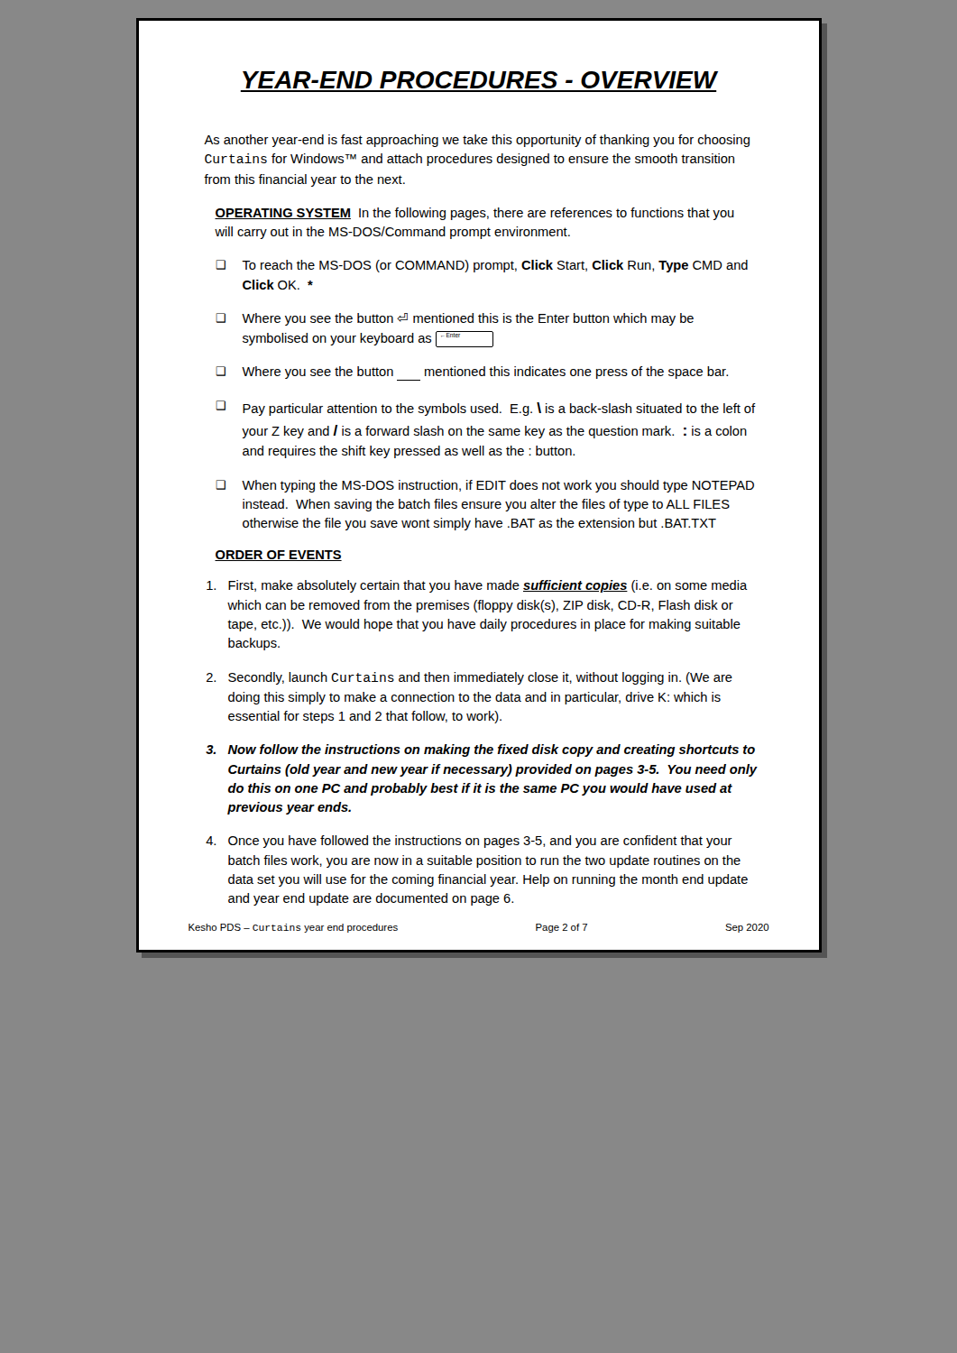YEAR-END PROCEDURES - OVERVIEW
As another year-end is fast approaching we take this opportunity of thanking you for choosing Curtains for Windows™ and attach procedures designed to ensure the smooth transition from this financial year to the next.
OPERATING SYSTEM In the following pages, there are references to functions that you will carry out in the MS-DOS/Command prompt environment.
To reach the MS-DOS (or COMMAND) prompt, Click Start, Click Run, Type CMD and Click OK. *
Where you see the button ⏎ mentioned this is the Enter button which may be symbolised on your keyboard as ←Enter
Where you see the button mentioned this indicates one press of the space bar.
Pay particular attention to the symbols used. E.g. \ is a back-slash situated to the left of your Z key and / is a forward slash on the same key as the question mark. : is a colon and requires the shift key pressed as well as the : button.
When typing the MS-DOS instruction, if EDIT does not work you should type NOTEPAD instead. When saving the batch files ensure you alter the files of type to ALL FILES otherwise the file you save wont simply have .BAT as the extension but .BAT.TXT
ORDER OF EVENTS
First, make absolutely certain that you have made sufficient copies (i.e. on some media which can be removed from the premises (floppy disk(s), ZIP disk, CD-R, Flash disk or tape, etc.)). We would hope that you have daily procedures in place for making suitable backups.
Secondly, launch Curtains and then immediately close it, without logging in. (We are doing this simply to make a connection to the data and in particular, drive K: which is essential for steps 1 and 2 that follow, to work).
Now follow the instructions on making the fixed disk copy and creating shortcuts to Curtains (old year and new year if necessary) provided on pages 3-5. You need only do this on one PC and probably best if it is the same PC you would have used at previous year ends.
Once you have followed the instructions on pages 3-5, and you are confident that your batch files work, you are now in a suitable position to run the two update routines on the data set you will use for the coming financial year. Help on running the month end update and year end update are documented on page 6.
Kesho PDS – Curtains year end procedures
Page 2 of 7
Sep 2020